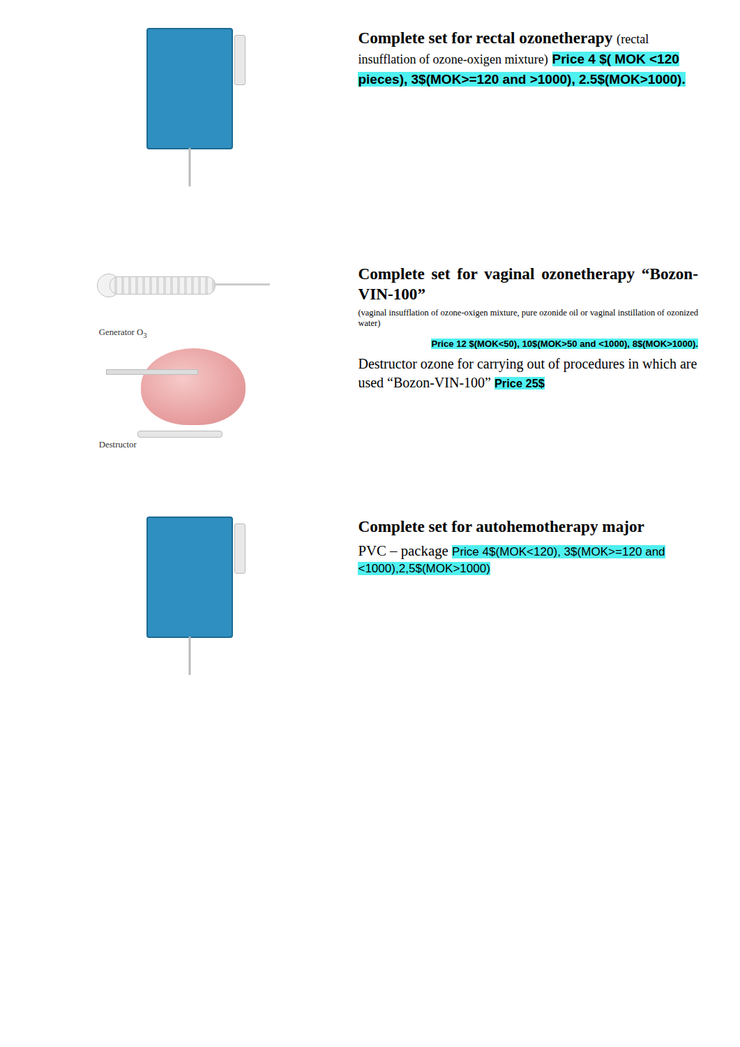Complete set for rectal ozonetherapy (rectal insufflation of ozone-oxigen mixture) Price 4 $( MOK <120 pieces), 3$(MOK>=120 and >1000), 2.5$(MOK>1000).
Generator O3
Destructor
Complete set for vaginal ozonetherapy “Bozon-VIN-100”
(vaginal insufflation of ozone-oxigen mixture, pure ozonide oil or vaginal instillation of ozonized water)
Price 12 $(MOK<50), 10$(MOK>50 and <1000), 8$(MOK>1000).
Destructor ozone for carrying out of procedures in which are used “Bozon-VIN-100” Price 25$
Complete set for autohemotherapy major
PVC – package Price 4$(MOK<120), 3$(MOK>=120 and <1000),2,5$(MOK>1000)